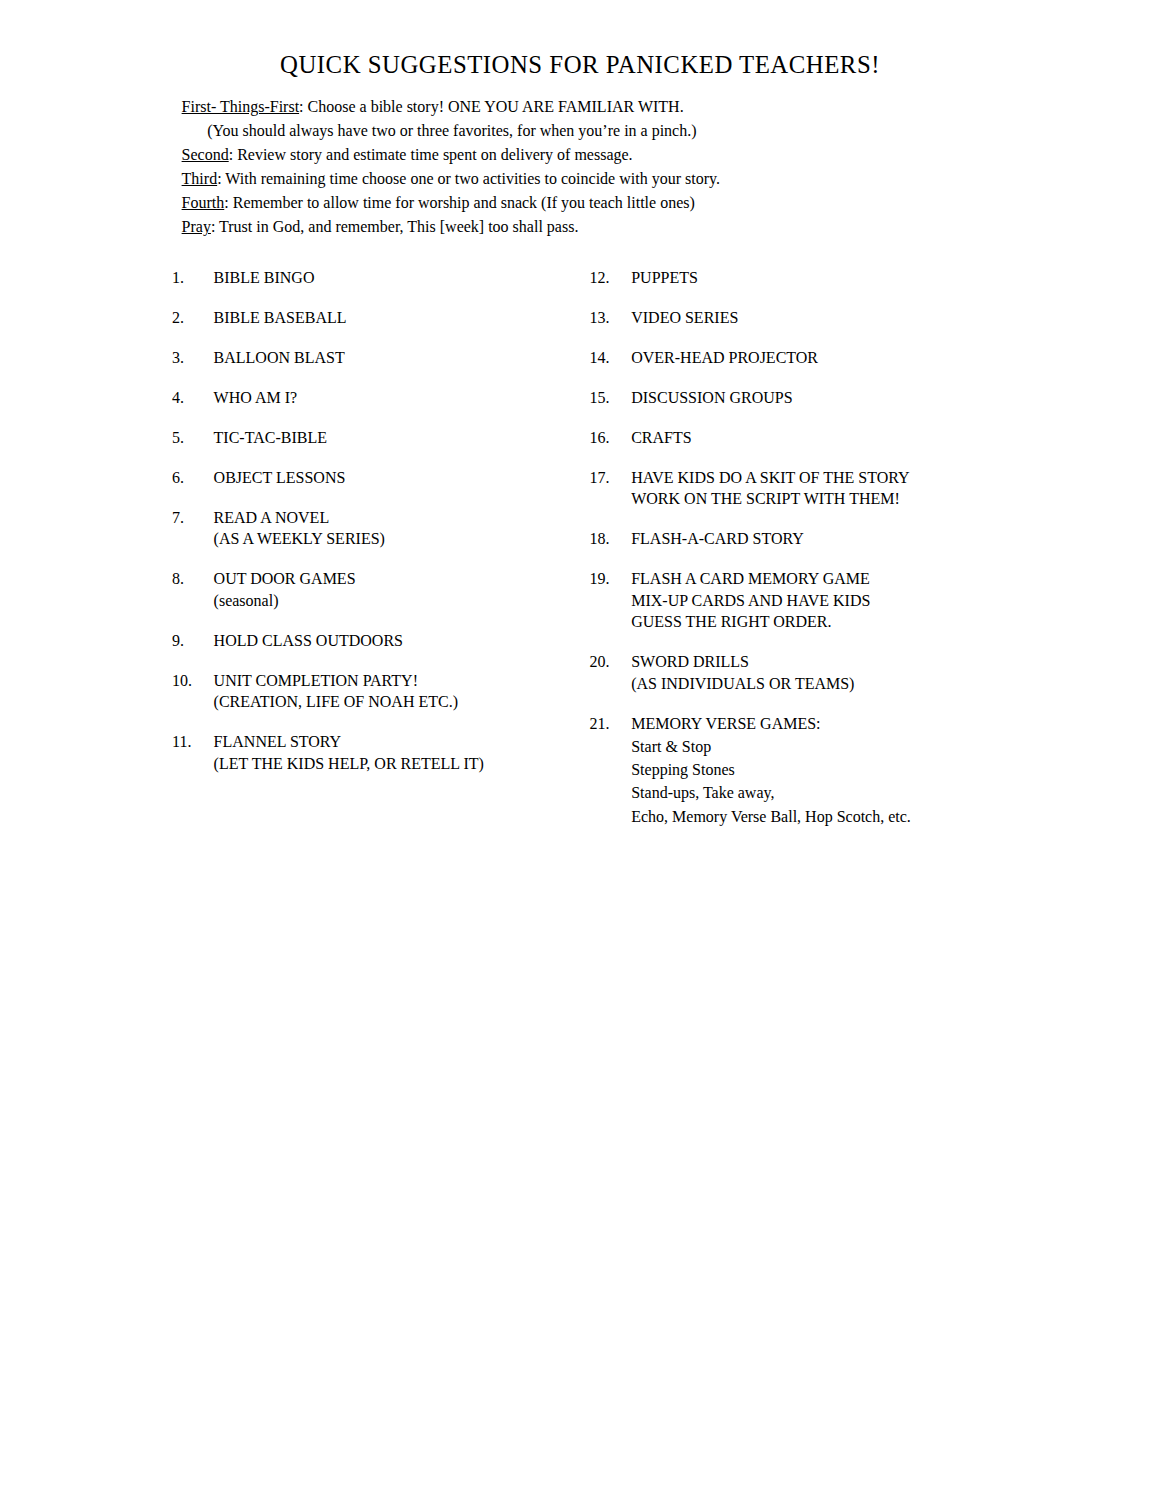Quick Suggestions for Panicked Teachers!
First- Things-First: Choose a bible story! One you are familiar with.
(You should always have two or three favorites, for when you’re in a pinch.)
Second: Review story and estimate time spent on delivery of message.
Third: With remaining time choose one or two activities to coincide with your story.
Fourth: Remember to allow time for worship and snack (If you teach little ones)
Pray: Trust in God, and remember, This [week] too shall pass.
1. Bible Bingo
2. Bible Baseball
3. Balloon Blast
4. Who Am I?
5. Tic-Tac-Bible
6. Object Lessons
7. Read a Novel(As a weekly series)
8. Out Door Games(seasonal)
9. Hold Class Outdoors
10. Unit Completion Party!(Creation, Life of Noah etc.)
11. Flannel Story(Let the kids help, or retell it)
12. Puppets
13. Video Series
14. Over-Head Projector
15. Discussion Groups
16. Crafts
17. Have kids do a skit of the storyWork on the script with them!
18. Flash-A-Card Story
19. Flash a Card Memory GameMix-up cards and have kids guess the right order.
20. Sword Drills(As individuals or teams)
21. Memory Verse Games: Start & Stop Stepping Stones Stand-ups, Take away, Echo, Memory Verse Ball, Hop Scotch, etc.